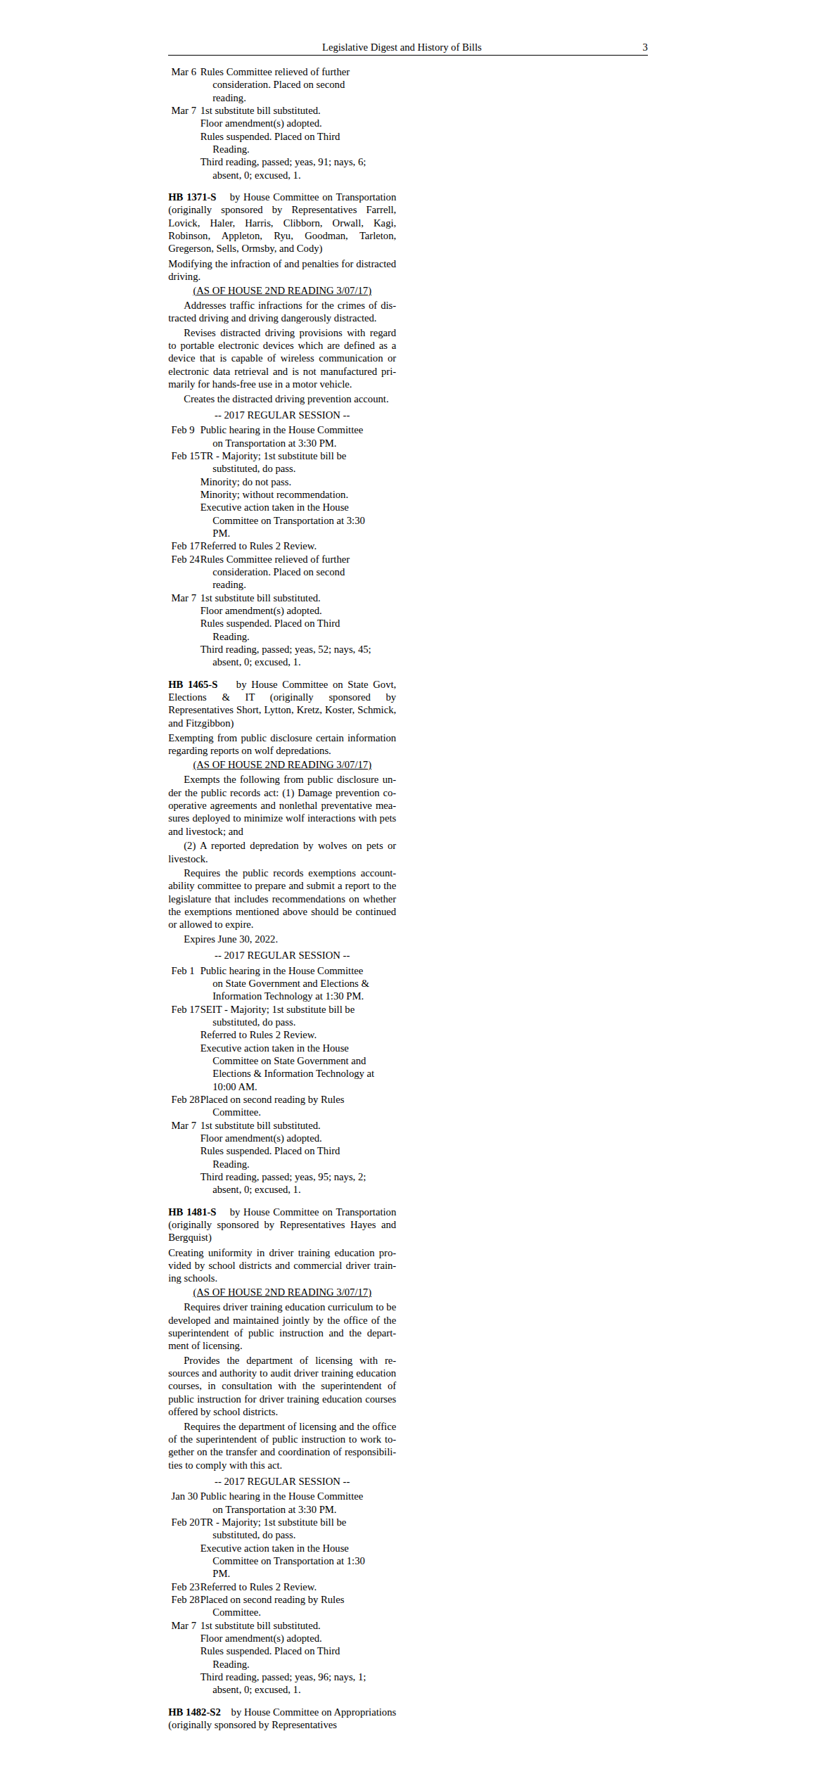Legislative Digest and History of Bills
3
Mar 6
Rules Committee relieved of further
consideration. Placed on second
reading.
Mar 7
1st substitute bill substituted.
Floor amendment(s) adopted.
Rules suspended. Placed on Third
Reading.
Third reading, passed; yeas, 91; nays, 6;
absent, 0; excused, 1.
HB 1371-S by House Committee on Transportation (originally sponsored by Representatives Farrell, Lovick, Haler, Harris, Clibborn, Orwall, Kagi, Robinson, Appleton, Ryu, Goodman, Tarleton, Gregerson, Sells, Ormsby, and Cody)
Modifying the infraction of and penalties for distracted driving.
(AS OF HOUSE 2ND READING 3/07/17)
Addresses traffic infractions for the crimes of distracted driving and driving dangerously distracted.
Revises distracted driving provisions with regard to portable electronic devices which are defined as a device that is capable of wireless communication or electronic data retrieval and is not manufactured primarily for hands-free use in a motor vehicle.
Creates the distracted driving prevention account.
-- 2017 REGULAR SESSION --
Feb 9
Public hearing in the House Committee
on Transportation at 3:30 PM.
Feb 15
TR - Majority; 1st substitute bill be
substituted, do pass.
Minority; do not pass.
Minority; without recommendation.
Executive action taken in the House
Committee on Transportation at 3:30
PM.
Feb 17
Referred to Rules 2 Review.
Feb 24
Rules Committee relieved of further
consideration. Placed on second
reading.
Mar 7
1st substitute bill substituted.
Floor amendment(s) adopted.
Rules suspended. Placed on Third
Reading.
Third reading, passed; yeas, 52; nays, 45;
absent, 0; excused, 1.
HB 1465-S by House Committee on State Govt, Elections & IT (originally sponsored by Representatives Short, Lytton, Kretz, Koster, Schmick, and Fitzgibbon)
Exempting from public disclosure certain information regarding reports on wolf depredations.
(AS OF HOUSE 2ND READING 3/07/17)
Exempts the following from public disclosure under the public records act: (1) Damage prevention cooperative agreements and nonlethal preventative measures deployed to minimize wolf interactions with pets and livestock; and
(2) A reported depredation by wolves on pets or livestock.
Requires the public records exemptions accountability committee to prepare and submit a report to the legislature that includes recommendations on whether the exemptions mentioned above should be continued or allowed to expire.
Expires June 30, 2022.
-- 2017 REGULAR SESSION --
Feb 1
Public hearing in the House Committee
on State Government and Elections &
Information Technology at 1:30 PM.
Feb 17
SEIT - Majority; 1st substitute bill be
substituted, do pass.
Referred to Rules 2 Review.
Executive action taken in the House
Committee on State Government and
Elections & Information Technology at
10:00 AM.
Feb 28
Placed on second reading by Rules
Committee.
Mar 7
1st substitute bill substituted.
Floor amendment(s) adopted.
Rules suspended. Placed on Third
Reading.
Third reading, passed; yeas, 95; nays, 2;
absent, 0; excused, 1.
HB 1481-S by House Committee on Transportation (originally sponsored by Representatives Hayes and Bergquist)
Creating uniformity in driver training education provided by school districts and commercial driver training schools.
(AS OF HOUSE 2ND READING 3/07/17)
Requires driver training education curriculum to be developed and maintained jointly by the office of the superintendent of public instruction and the department of licensing.
Provides the department of licensing with resources and authority to audit driver training education courses, in consultation with the superintendent of public instruction for driver training education courses offered by school districts.
Requires the department of licensing and the office of the superintendent of public instruction to work together on the transfer and coordination of responsibilities to comply with this act.
-- 2017 REGULAR SESSION --
Jan 30
Public hearing in the House Committee
on Transportation at 3:30 PM.
Feb 20
TR - Majority; 1st substitute bill be
substituted, do pass.
Executive action taken in the House
Committee on Transportation at 1:30
PM.
Feb 23
Referred to Rules 2 Review.
Feb 28
Placed on second reading by Rules
Committee.
Mar 7
1st substitute bill substituted.
Floor amendment(s) adopted.
Rules suspended. Placed on Third
Reading.
Third reading, passed; yeas, 96; nays, 1;
absent, 0; excused, 1.
HB 1482-S2 by House Committee on Appropriations (originally sponsored by Representatives